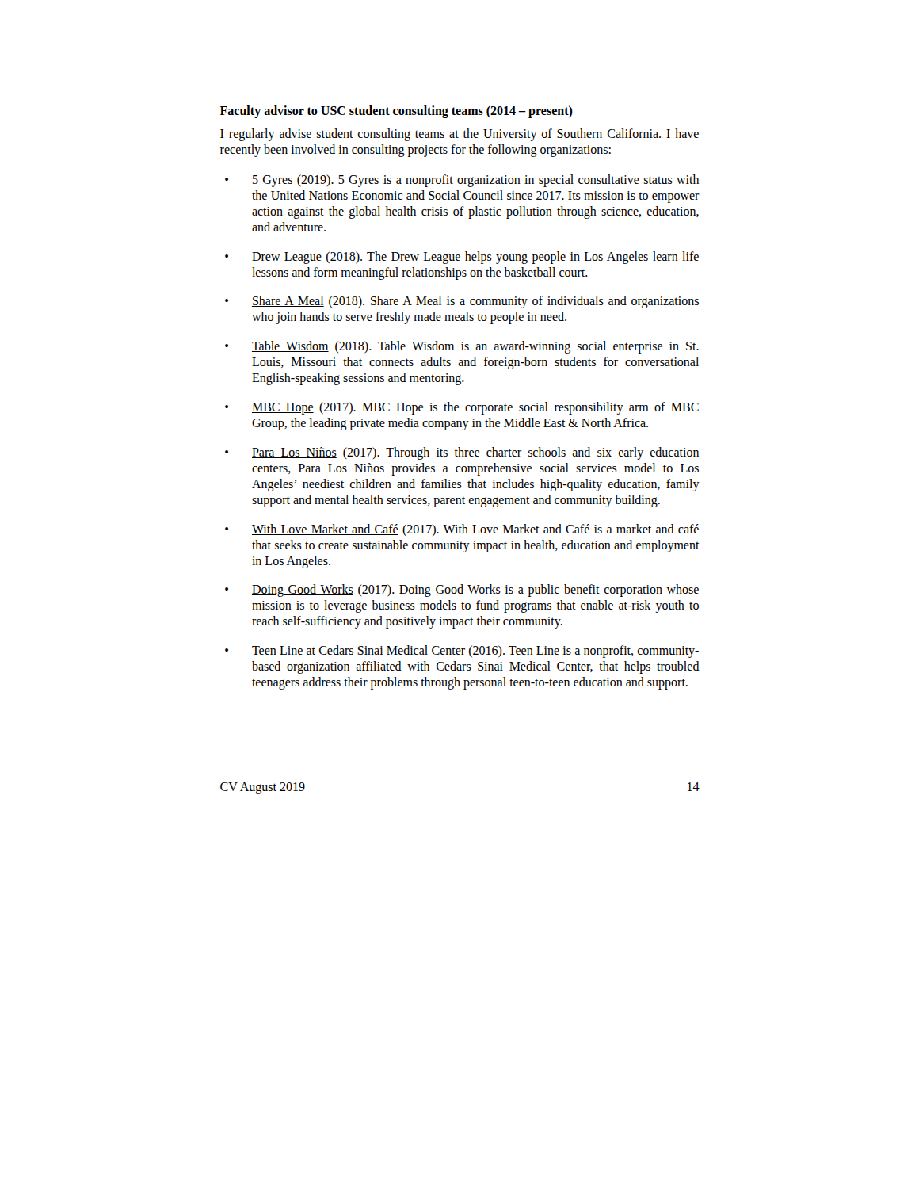Faculty advisor to USC student consulting teams (2014 – present)
I regularly advise student consulting teams at the University of Southern California. I have recently been involved in consulting projects for the following organizations:
5 Gyres (2019). 5 Gyres is a nonprofit organization in special consultative status with the United Nations Economic and Social Council since 2017. Its mission is to empower action against the global health crisis of plastic pollution through science, education, and adventure.
Drew League (2018). The Drew League helps young people in Los Angeles learn life lessons and form meaningful relationships on the basketball court.
Share A Meal (2018). Share A Meal is a community of individuals and organizations who join hands to serve freshly made meals to people in need.
Table Wisdom (2018). Table Wisdom is an award-winning social enterprise in St. Louis, Missouri that connects adults and foreign-born students for conversational English-speaking sessions and mentoring.
MBC Hope (2017). MBC Hope is the corporate social responsibility arm of MBC Group, the leading private media company in the Middle East & North Africa.
Para Los Niños (2017). Through its three charter schools and six early education centers, Para Los Niños provides a comprehensive social services model to Los Angeles’ neediest children and families that includes high-quality education, family support and mental health services, parent engagement and community building.
With Love Market and Café (2017). With Love Market and Café is a market and café that seeks to create sustainable community impact in health, education and employment in Los Angeles.
Doing Good Works (2017). Doing Good Works is a public benefit corporation whose mission is to leverage business models to fund programs that enable at-risk youth to reach self-sufficiency and positively impact their community.
Teen Line at Cedars Sinai Medical Center (2016). Teen Line is a nonprofit, community-based organization affiliated with Cedars Sinai Medical Center, that helps troubled teenagers address their problems through personal teen-to-teen education and support.
CV August 2019 14